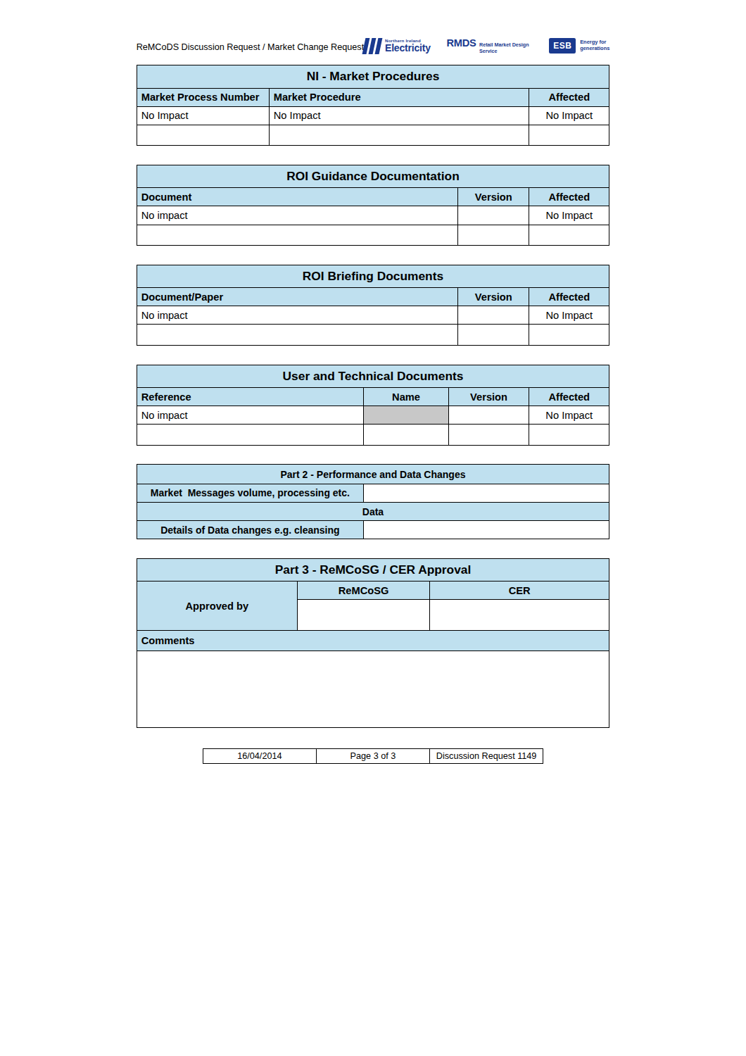ReMCoDS Discussion Request / Market Change Request
Northern Ireland
Electricity
RMDS Retail Market Design Service
ESB
Energy for
generations
| NI - Market Procedures |
| Market Process Number | Market Procedure | Affected |
| No Impact | No Impact | No Impact |
| ROI Guidance Documentation |
| Document | Version | Affected |
| No impact | | No Impact |
| ROI Briefing Documents |
| Document/Paper | Version | Affected |
| No impact | | No Impact |
| User and Technical Documents |
| Reference | Name | Version | Affected |
| No impact | | | No Impact |
| Part 2 - Performance and Data Changes |
| Market Messages volume, processing etc. | |
| Data |
| Details of Data changes e.g. cleansing | |
| Part 3 - ReMCoSG / CER Approval |
| Approved by | ReMCoSG | CER |
| Comments |
| 16/04/2014 | Page 3 of 3 | Discussion Request 1149 |